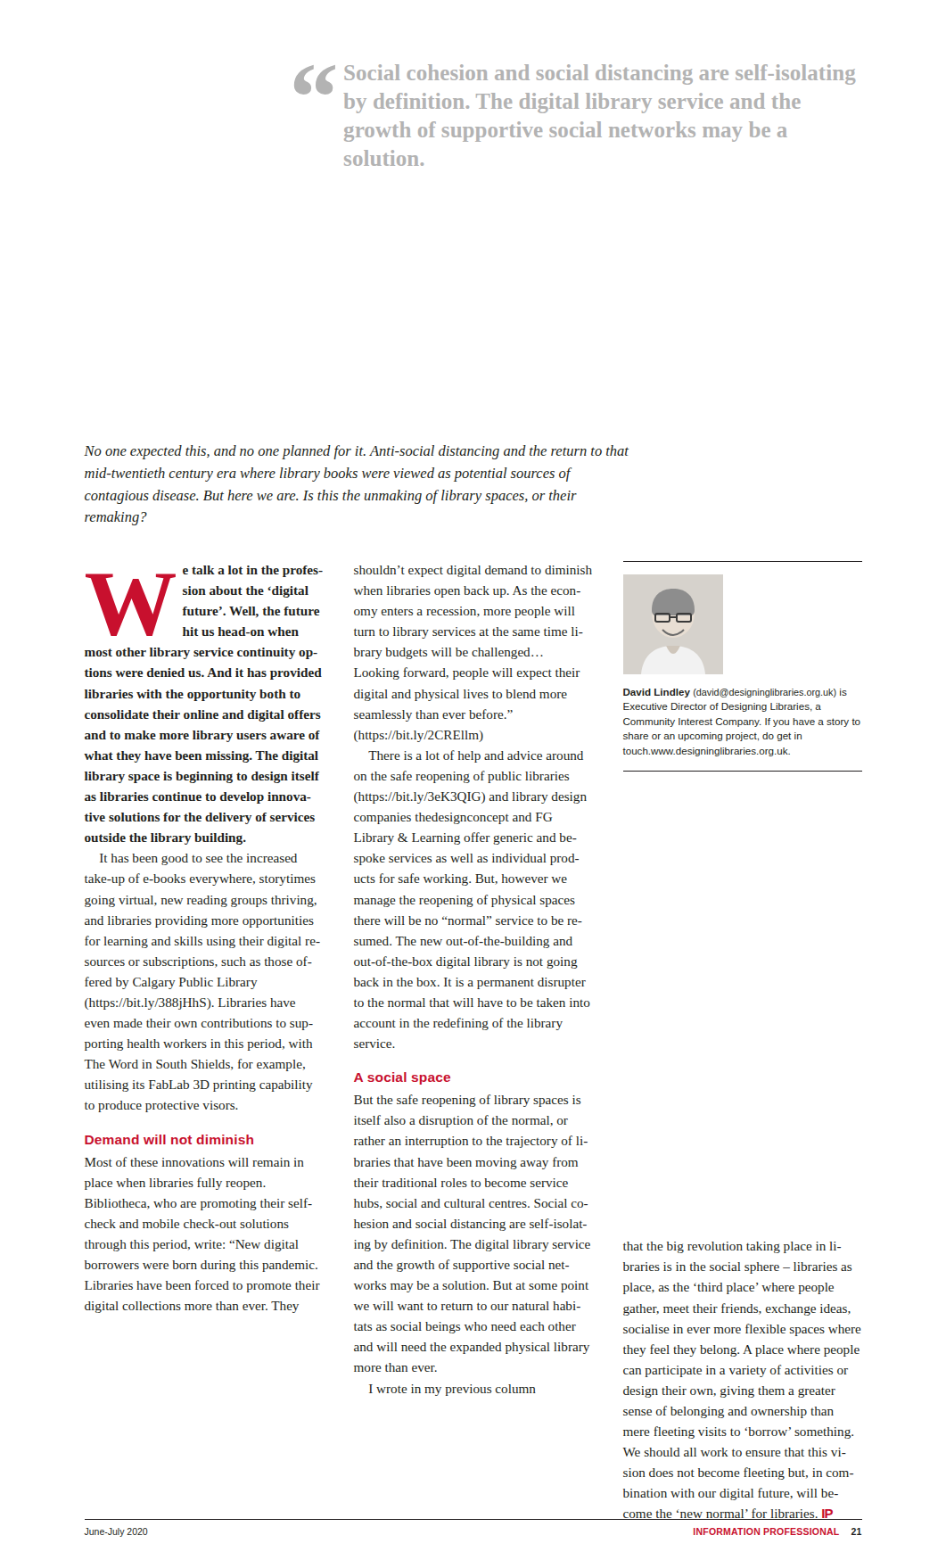“
Social cohesion and social distancing are self-isolating by definition. The digital library service and the growth of supportive social networks may be a solution.
No one expected this, and no one planned for it. Anti-social distancing and the return to that mid-twentieth century era where library books were viewed as potential sources of contagious disease. But here we are. Is this the unmaking of library spaces, or their remaking?
We talk a lot in the profession about the ‘digital future’. Well, the future hit us head-on when most other library service continuity options were denied us. And it has provided libraries with the opportunity both to consolidate their online and digital offers and to make more library users aware of what they have been missing. The digital library space is beginning to design itself as libraries continue to develop innovative solutions for the delivery of services outside the library building.
It has been good to see the increased take-up of e-books everywhere, storytimes going virtual, new reading groups thriving, and libraries providing more opportunities for learning and skills using their digital resources or subscriptions, such as those offered by Calgary Public Library (https://bit.ly/388jHhS). Libraries have even made their own contributions to supporting health workers in this period, with The Word in South Shields, for example, utilising its FabLab 3D printing capability to produce protective visors.
Demand will not diminish
Most of these innovations will remain in place when libraries fully reopen. Bibliotheca, who are promoting their self-check and mobile check-out solutions through this period, write: “New digital borrowers were born during this pandemic. Libraries have been forced to promote their digital collections more than ever. They
shouldn’t expect digital demand to diminish when libraries open back up. As the economy enters a recession, more people will turn to library services at the same time library budgets will be challenged… Looking forward, people will expect their digital and physical lives to blend more seamlessly than ever before.” (https://bit.ly/2CREllm)
There is a lot of help and advice around on the safe reopening of public libraries (https://bit.ly/3eK3QIG) and library design companies thedesignconcept and FG Library & Learning offer generic and bespoke services as well as individual products for safe working. But, however we manage the reopening of physical spaces there will be no “normal” service to be resumed. The new out-of-the-building and out-of-the-box digital library is not going back in the box. It is a permanent disrupter to the normal that will have to be taken into account in the redefining of the library service.
A social space
But the safe reopening of library spaces is itself also a disruption of the normal, or rather an interruption to the trajectory of libraries that have been moving away from their traditional roles to become service hubs, social and cultural centres. Social cohesion and social distancing are self-isolating by definition. The digital library service and the growth of supportive social networks may be a solution. But at some point we will want to return to our natural habitats as social beings who need each other and will need the expanded physical library more than ever.
I wrote in my previous column
David Lindley (david@designinglibraries.org.uk) is Executive Director of Designing Libraries, a Community Interest Company. If you have a story to share or an upcoming project, do get in touch.www.designinglibraries.org.uk.
that the big revolution taking place in libraries is in the social sphere – libraries as place, as the ‘third place’ where people gather, meet their friends, exchange ideas, socialise in ever more flexible spaces where they feel they belong. A place where people can participate in a variety of activities or design their own, giving them a greater sense of belonging and ownership than mere fleeting visits to ‘borrow’ something. We should all work to ensure that this vision does not become fleeting but, in combination with our digital future, will become the ‘new normal’ for libraries. IP
June-July 2020
INFORMATION PROFESSIONAL 21